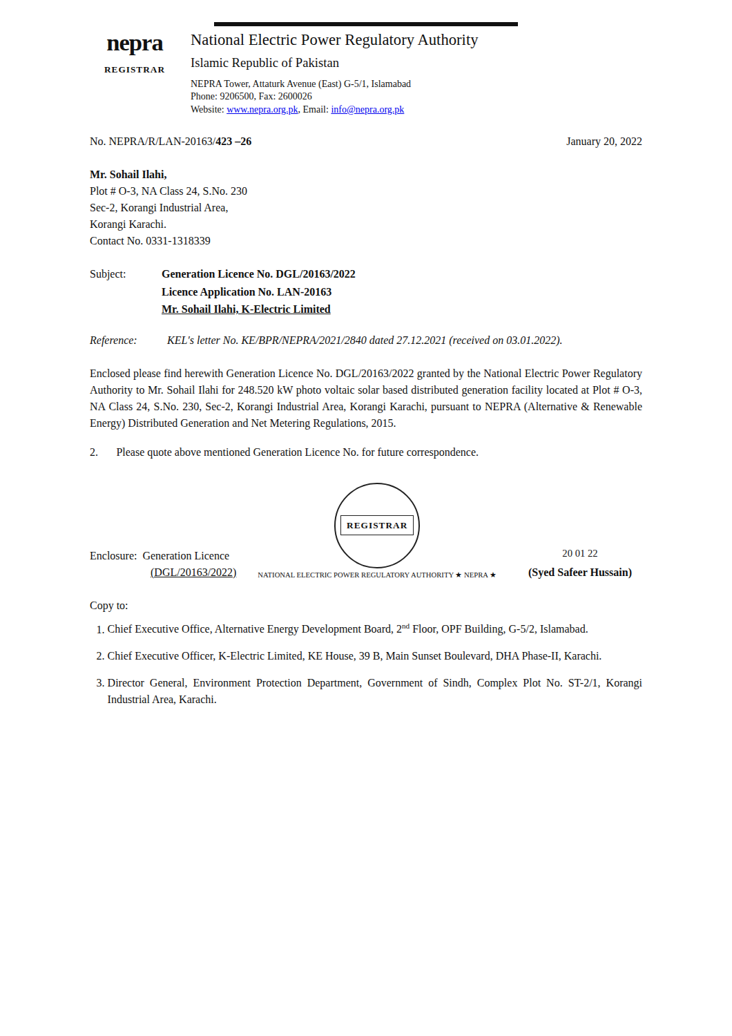nepra REGISTRAR
National Electric Power Regulatory Authority
Islamic Republic of Pakistan
NEPRA Tower, Attaturk Avenue (East) G-5/1, Islamabad
Phone: 9206500, Fax: 2600026
Website: www.nepra.org.pk, Email: info@nepra.org.pk
No. NEPRA/R/LAN-20163/423 –26
January 20, 2022
Mr. Sohail Ilahi,
Plot # O-3, NA Class 24, S.No. 230
Sec-2, Korangi Industrial Area,
Korangi Karachi.
Contact No. 0331-1318339
| Subject: | Generation Licence No. DGL/20163/2022 |
| | Licence Application No. LAN-20163 |
| | Mr. Sohail Ilahi, K-Electric Limited |
Reference:
KEL's letter No. KE/BPR/NEPRA/2021/2840 dated 27.12.2021 (received on 03.01.2022).
Enclosed please find herewith Generation Licence No. DGL/20163/2022 granted by the National Electric Power Regulatory Authority to Mr. Sohail Ilahi for 248.520 kW photo voltaic solar based distributed generation facility located at Plot # O-3, NA Class 24, S.No. 230, Sec-2, Korangi Industrial Area, Korangi Karachi, pursuant to NEPRA (Alternative & Renewable Energy) Distributed Generation and Net Metering Regulations, 2015.
2.
Please quote above mentioned Generation Licence No. for future correspondence.
Enclosure: Generation Licence
(DGL/20163/2022)
REGISTRAR
NATIONAL ELECTRIC POWER REGULATORY AUTHORITY ★ NEPRA ★
 
20 01 22
(Syed Safeer Hussain)
Copy to:
Chief Executive Office, Alternative Energy Development Board, 2nd Floor, OPF Building, G-5/2, Islamabad.
Chief Executive Officer, K-Electric Limited, KE House, 39 B, Main Sunset Boulevard, DHA Phase-II, Karachi.
Director General, Environment Protection Department, Government of Sindh, Complex Plot No. ST-2/1, Korangi Industrial Area, Karachi.